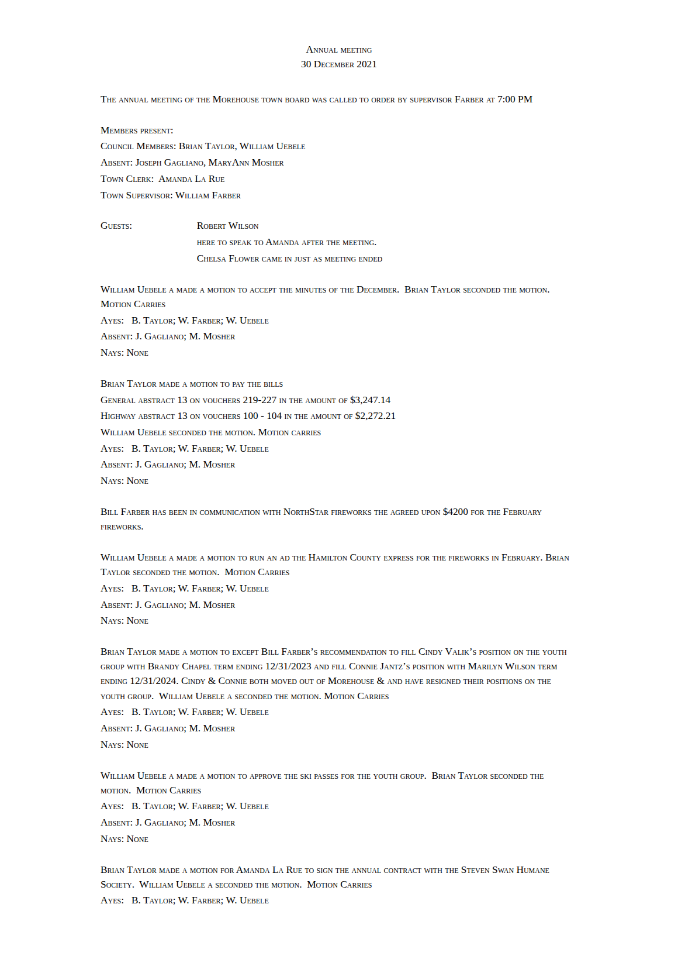Annual meeting
30 December 2021
The annual meeting of the Morehouse town board was called to order by supervisor Farber at 7:00 PM
Members present:
Council Members: Brian Taylor, William Uebele
Absent: Joseph Gagliano, MaryAnn Mosher
Town Clerk: Amanda La Rue
Town Supervisor: William Farber
Guests: Robert Wilson
here to speak to Amanda after the meeting.
Chelsa Flower came in just as meeting ended
William Uebele a made a motion to accept the minutes of the December. Brian Taylor seconded the motion. Motion Carries
Ayes: B. Taylor; W. Farber; W. Uebele
Absent: J. Gagliano; M. Mosher
Nays: None
Brian Taylor made a motion to pay the bills
General abstract 13 on vouchers 219-227 in the amount of $3,247.14
Highway abstract 13 on vouchers 100 - 104 in the amount of $2,272.21
William Uebele seconded the motion. Motion carries
Ayes: B. Taylor; W. Farber; W. Uebele
Absent: J. Gagliano; M. Mosher
Nays: None
Bill Farber has been in communication with NorthStar fireworks the agreed upon $4200 for the February fireworks.
William Uebele a made a motion to run an ad the Hamilton County express for the fireworks in February. Brian Taylor seconded the motion. Motion Carries
Ayes: B. Taylor; W. Farber; W. Uebele
Absent: J. Gagliano; M. Mosher
Nays: None
Brian Taylor made a motion to except Bill Farber’s recommendation to fill Cindy Valik’s position on the youth group with Brandy Chapel term ending 12/31/2023 and fill Connie Jantz’s position with Marilyn Wilson term ending 12/31/2024. Cindy & Connie both moved out of Morehouse & and have resigned their positions on the youth group. William Uebele a seconded the motion. Motion Carries
Ayes: B. Taylor; W. Farber; W. Uebele
Absent: J. Gagliano; M. Mosher
Nays: None
William Uebele a made a motion to approve the ski passes for the youth group. Brian Taylor seconded the motion. Motion Carries
Ayes: B. Taylor; W. Farber; W. Uebele
Absent: J. Gagliano; M. Mosher
Nays: None
Brian Taylor made a motion for Amanda La Rue to sign the annual contract with the Steven Swan Humane Society. William Uebele a seconded the motion. Motion Carries
Ayes: B. Taylor; W. Farber; W. Uebele